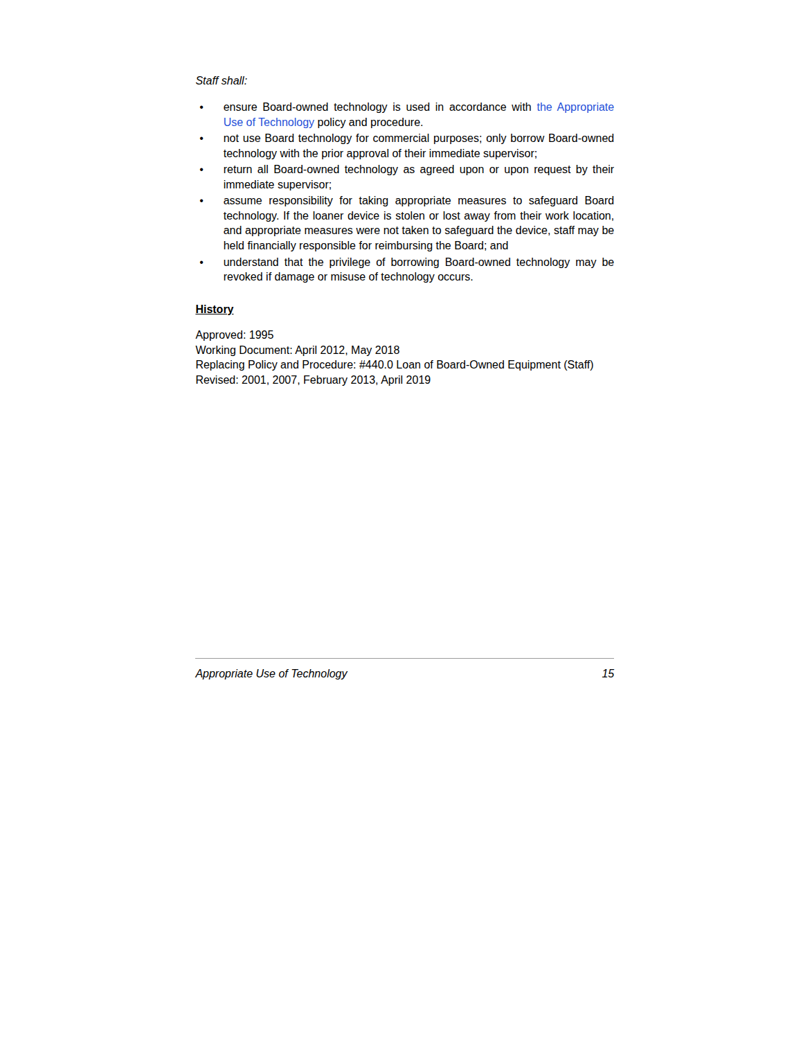Staff shall:
ensure Board-owned technology is used in accordance with the Appropriate Use of Technology policy and procedure.
not use Board technology for commercial purposes; only borrow Board-owned technology with the prior approval of their immediate supervisor;
return all Board-owned technology as agreed upon or upon request by their immediate supervisor;
assume responsibility for taking appropriate measures to safeguard Board technology. If the loaner device is stolen or lost away from their work location, and appropriate measures were not taken to safeguard the device, staff may be held financially responsible for reimbursing the Board; and
understand that the privilege of borrowing Board-owned technology may be revoked if damage or misuse of technology occurs.
History
Approved: 1995
Working Document: April 2012, May 2018
Replacing Policy and Procedure: #440.0 Loan of Board-Owned Equipment (Staff)
Revised: 2001, 2007, February 2013, April 2019
Appropriate Use of Technology 15